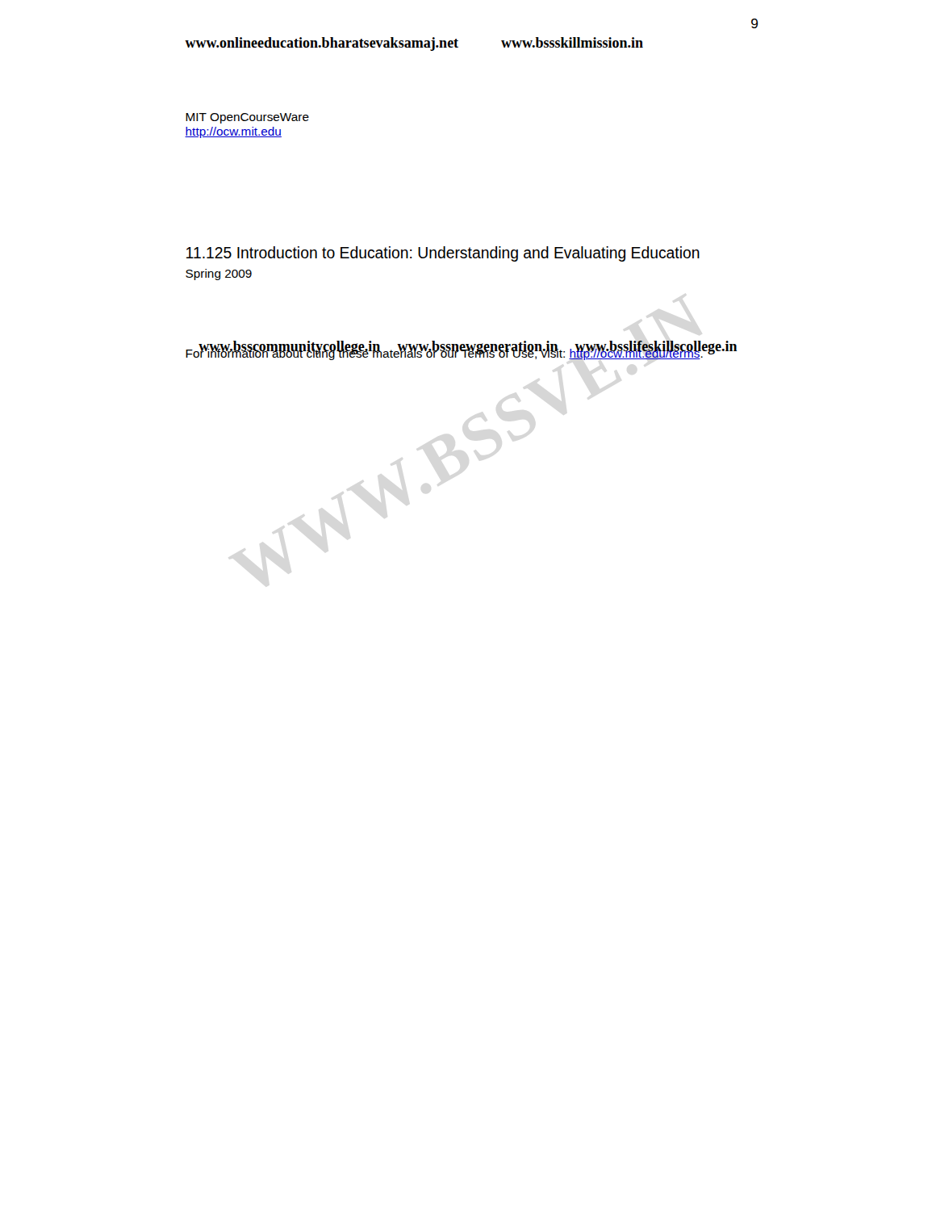9
www.onlineeducation.bharatsevaksamaj.net www.bssskillmission.in
WWW.BSSVE.IN
MIT OpenCourseWare
http://ocw.mit.edu
11.125 Introduction to Education: Understanding and Evaluating Education
Spring 2009
For information about citing these materials or our Terms of Use, visit: http://ocw.mit.edu/terms.
www.bsscommunitycollege.in www.bssnewgeneration.in www.bsslifeskillscollege.in